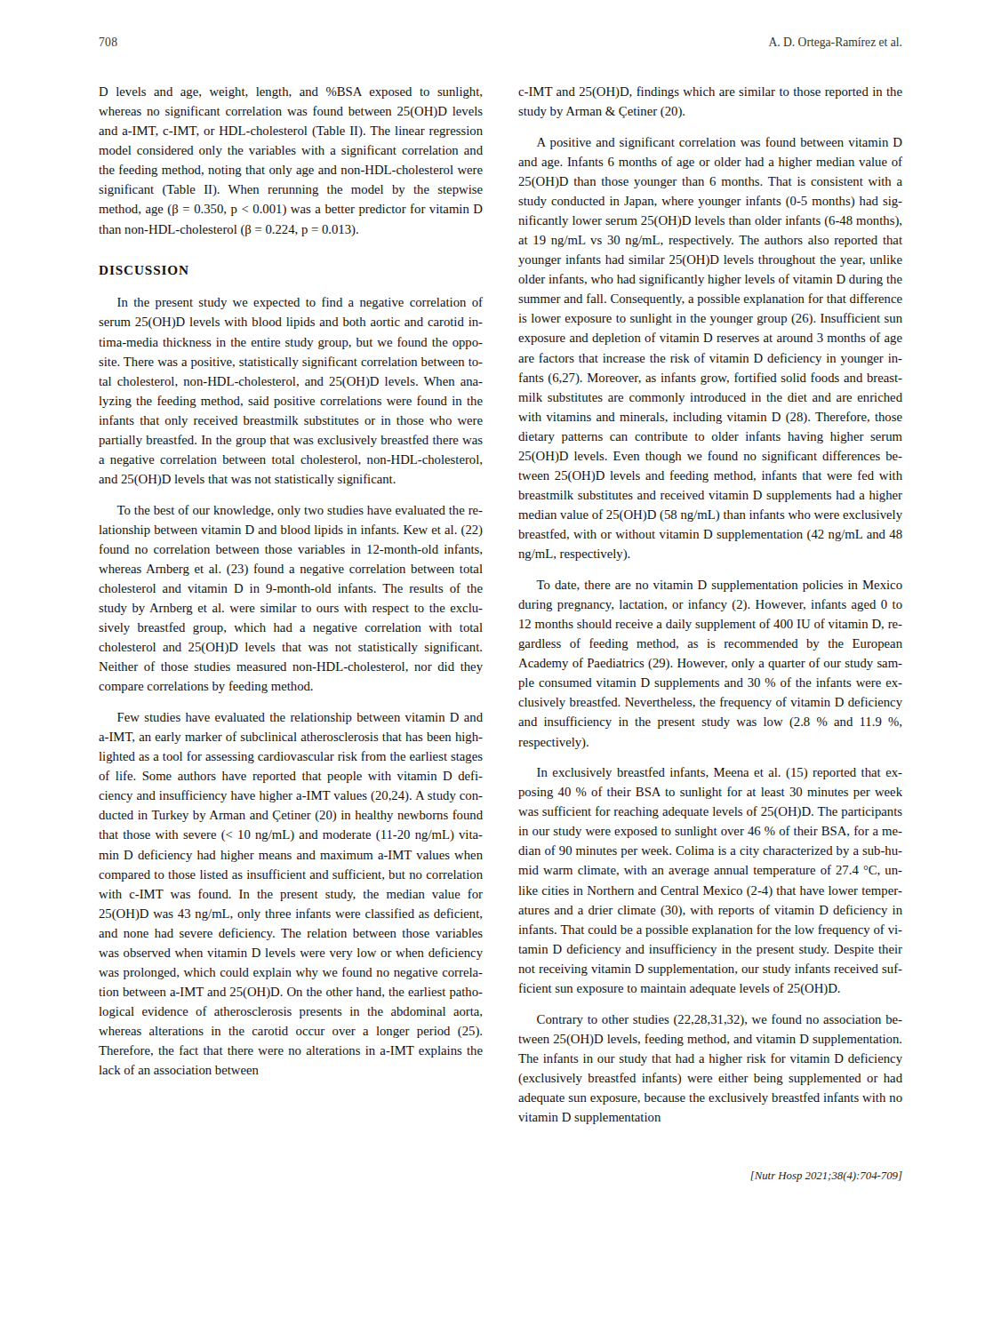708 A. D. Ortega-Ramírez et al.
D levels and age, weight, length, and %BSA exposed to sunlight, whereas no significant correlation was found between 25(OH)D levels and a-IMT, c-IMT, or HDL-cholesterol (Table II). The linear regression model considered only the variables with a significant correlation and the feeding method, noting that only age and non-HDL-cholesterol were significant (Table II). When rerunning the model by the stepwise method, age (β = 0.350, p < 0.001) was a better predictor for vitamin D than non-HDL-cholesterol (β = 0.224, p = 0.013).
DISCUSSION
In the present study we expected to find a negative correlation of serum 25(OH)D levels with blood lipids and both aortic and carotid intima-media thickness in the entire study group, but we found the opposite. There was a positive, statistically significant correlation between total cholesterol, non-HDL-cholesterol, and 25(OH)D levels. When analyzing the feeding method, said positive correlations were found in the infants that only received breastmilk substitutes or in those who were partially breastfed. In the group that was exclusively breastfed there was a negative correlation between total cholesterol, non-HDL-cholesterol, and 25(OH)D levels that was not statistically significant.
To the best of our knowledge, only two studies have evaluated the relationship between vitamin D and blood lipids in infants. Kew et al. (22) found no correlation between those variables in 12-month-old infants, whereas Arnberg et al. (23) found a negative correlation between total cholesterol and vitamin D in 9-month-old infants. The results of the study by Arnberg et al. were similar to ours with respect to the exclusively breastfed group, which had a negative correlation with total cholesterol and 25(OH)D levels that was not statistically significant. Neither of those studies measured non-HDL-cholesterol, nor did they compare correlations by feeding method.
Few studies have evaluated the relationship between vitamin D and a-IMT, an early marker of subclinical atherosclerosis that has been highlighted as a tool for assessing cardiovascular risk from the earliest stages of life. Some authors have reported that people with vitamin D deficiency and insufficiency have higher a-IMT values (20,24). A study conducted in Turkey by Arman and Çetiner (20) in healthy newborns found that those with severe (< 10 ng/mL) and moderate (11-20 ng/mL) vitamin D deficiency had higher means and maximum a-IMT values when compared to those listed as insufficient and sufficient, but no correlation with c-IMT was found. In the present study, the median value for 25(OH)D was 43 ng/mL, only three infants were classified as deficient, and none had severe deficiency. The relation between those variables was observed when vitamin D levels were very low or when deficiency was prolonged, which could explain why we found no negative correlation between a-IMT and 25(OH)D. On the other hand, the earliest pathological evidence of atherosclerosis presents in the abdominal aorta, whereas alterations in the carotid occur over a longer period (25). Therefore, the fact that there were no alterations in a-IMT explains the lack of an association between
c-IMT and 25(OH)D, findings which are similar to those reported in the study by Arman & Çetiner (20).
A positive and significant correlation was found between vitamin D and age. Infants 6 months of age or older had a higher median value of 25(OH)D than those younger than 6 months. That is consistent with a study conducted in Japan, where younger infants (0-5 months) had significantly lower serum 25(OH)D levels than older infants (6-48 months), at 19 ng/mL vs 30 ng/mL, respectively. The authors also reported that younger infants had similar 25(OH)D levels throughout the year, unlike older infants, who had significantly higher levels of vitamin D during the summer and fall. Consequently, a possible explanation for that difference is lower exposure to sunlight in the younger group (26). Insufficient sun exposure and depletion of vitamin D reserves at around 3 months of age are factors that increase the risk of vitamin D deficiency in younger infants (6,27). Moreover, as infants grow, fortified solid foods and breastmilk substitutes are commonly introduced in the diet and are enriched with vitamins and minerals, including vitamin D (28). Therefore, those dietary patterns can contribute to older infants having higher serum 25(OH)D levels. Even though we found no significant differences between 25(OH)D levels and feeding method, infants that were fed with breastmilk substitutes and received vitamin D supplements had a higher median value of 25(OH)D (58 ng/mL) than infants who were exclusively breastfed, with or without vitamin D supplementation (42 ng/mL and 48 ng/mL, respectively).
To date, there are no vitamin D supplementation policies in Mexico during pregnancy, lactation, or infancy (2). However, infants aged 0 to 12 months should receive a daily supplement of 400 IU of vitamin D, regardless of feeding method, as is recommended by the European Academy of Paediatrics (29). However, only a quarter of our study sample consumed vitamin D supplements and 30 % of the infants were exclusively breastfed. Nevertheless, the frequency of vitamin D deficiency and insufficiency in the present study was low (2.8 % and 11.9 %, respectively).
In exclusively breastfed infants, Meena et al. (15) reported that exposing 40 % of their BSA to sunlight for at least 30 minutes per week was sufficient for reaching adequate levels of 25(OH)D. The participants in our study were exposed to sunlight over 46 % of their BSA, for a median of 90 minutes per week. Colima is a city characterized by a sub-humid warm climate, with an average annual temperature of 27.4 °C, unlike cities in Northern and Central Mexico (2-4) that have lower temperatures and a drier climate (30), with reports of vitamin D deficiency in infants. That could be a possible explanation for the low frequency of vitamin D deficiency and insufficiency in the present study. Despite their not receiving vitamin D supplementation, our study infants received sufficient sun exposure to maintain adequate levels of 25(OH)D.
Contrary to other studies (22,28,31,32), we found no association between 25(OH)D levels, feeding method, and vitamin D supplementation. The infants in our study that had a higher risk for vitamin D deficiency (exclusively breastfed infants) were either being supplemented or had adequate sun exposure, because the exclusively breastfed infants with no vitamin D supplementation
[Nutr Hosp 2021;38(4):704-709]